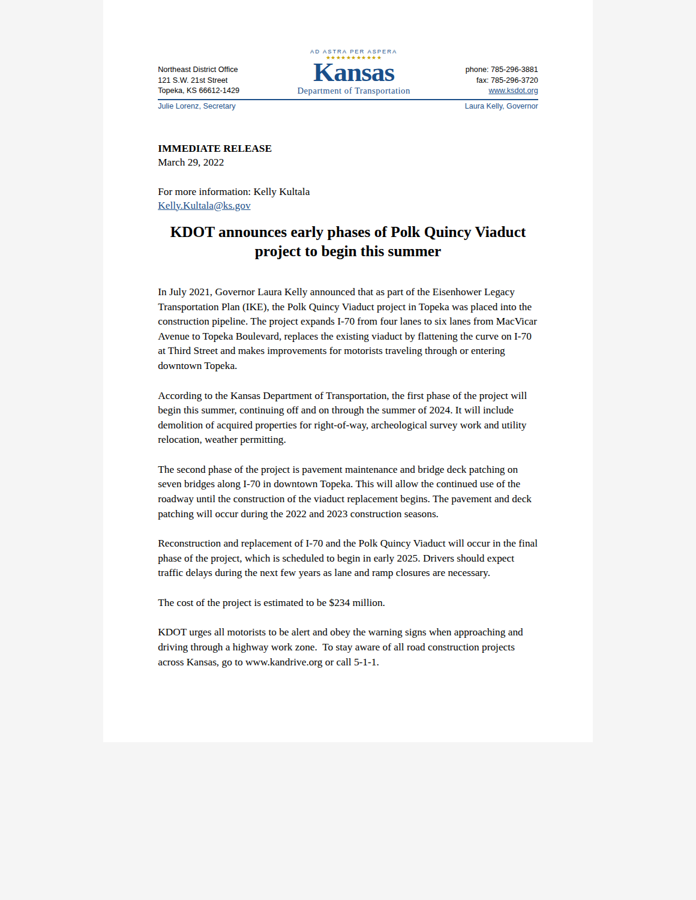Northeast District Office
121 S.W. 21st Street
Topeka, KS 66612-1429
AD ASTRA PER ASPERA
★★★★★★★★★★★
Kansas
Department of Transportation
phone: 785-296-3881
fax: 785-296-3720
www.ksdot.org
Julie Lorenz, Secretary Laura Kelly, Governor
IMMEDIATE RELEASE
March 29, 2022
For more information: Kelly Kultala
Kelly.Kultala@ks.gov
KDOT announces early phases of Polk Quincy Viaduct project to begin this summer
In July 2021, Governor Laura Kelly announced that as part of the Eisenhower Legacy Transportation Plan (IKE), the Polk Quincy Viaduct project in Topeka was placed into the construction pipeline. The project expands I-70 from four lanes to six lanes from MacVicar Avenue to Topeka Boulevard, replaces the existing viaduct by flattening the curve on I-70 at Third Street and makes improvements for motorists traveling through or entering downtown Topeka.
According to the Kansas Department of Transportation, the first phase of the project will begin this summer, continuing off and on through the summer of 2024. It will include demolition of acquired properties for right-of-way, archeological survey work and utility relocation, weather permitting.
The second phase of the project is pavement maintenance and bridge deck patching on seven bridges along I-70 in downtown Topeka. This will allow the continued use of the roadway until the construction of the viaduct replacement begins. The pavement and deck patching will occur during the 2022 and 2023 construction seasons.
Reconstruction and replacement of I-70 and the Polk Quincy Viaduct will occur in the final phase of the project, which is scheduled to begin in early 2025. Drivers should expect traffic delays during the next few years as lane and ramp closures are necessary.
The cost of the project is estimated to be $234 million.
KDOT urges all motorists to be alert and obey the warning signs when approaching and driving through a highway work zone. To stay aware of all road construction projects across Kansas, go to www.kandrive.org or call 5-1-1.